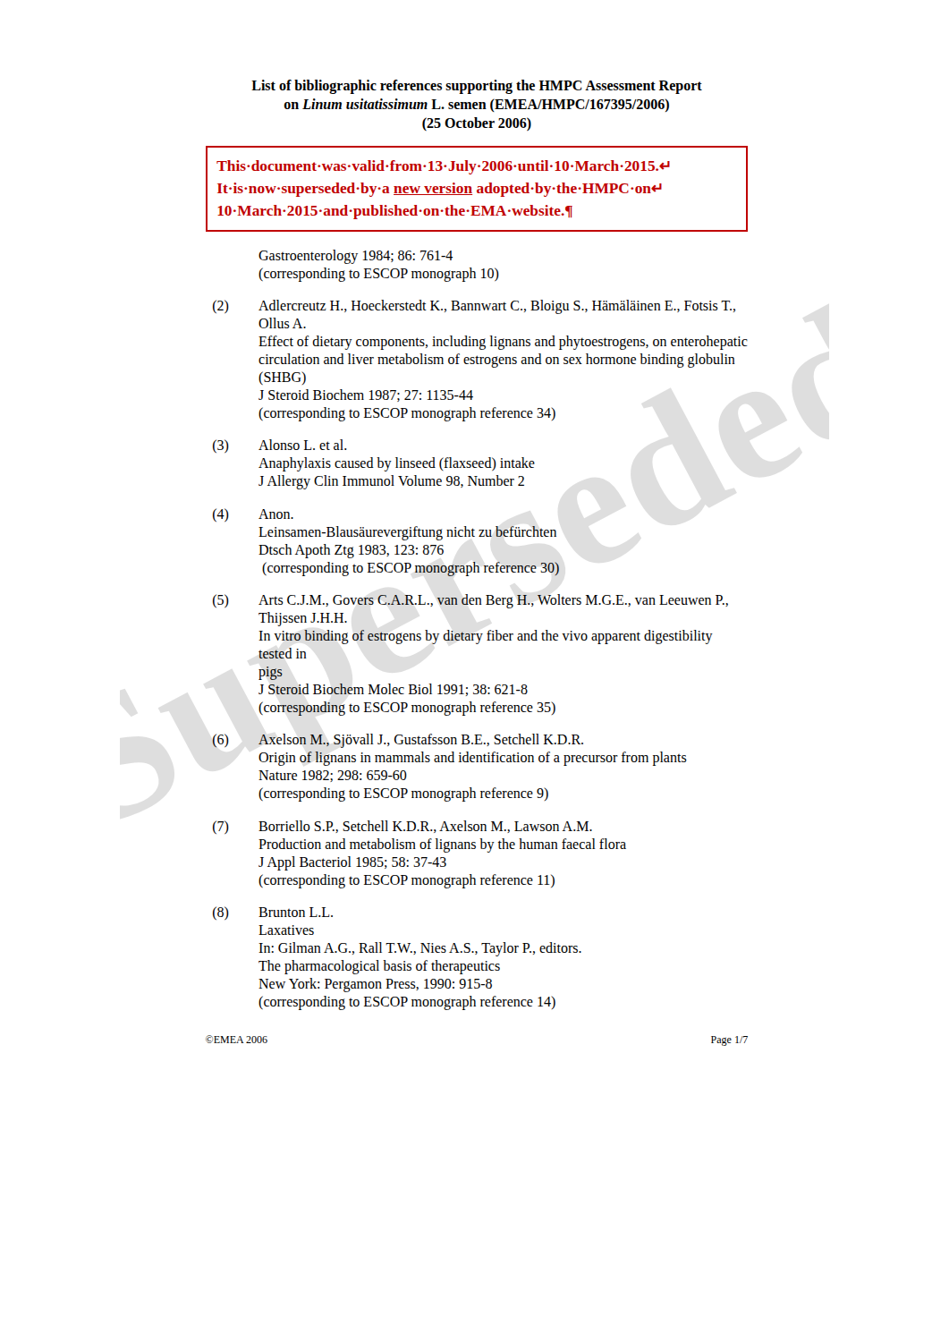Superseded
List of bibliographic references supporting the HMPC Assessment Report
on Linum usitatissimum L. semen (EMEA/HMPC/167395/2006)
(25 October 2006)
This·document·was·valid·from·13·July·2006·until·10·March·2015.↵
It·is·now·superseded·by·a new version adopted·by·the·HMPC·on↵
10·March·2015·and·published·on·the·EMA·website.¶
Gastroenterology 1984; 86: 761-4 (corresponding to ESCOP monograph 10)
(2) Adlercreutz H., Hoeckerstedt K., Bannwart C., Bloigu S., Hämäläinen E., Fotsis T., Ollus A. Effect of dietary components, including lignans and phytoestrogens, on enterohepatic circulation and liver metabolism of estrogens and on sex hormone binding globulin (SHBG) J Steroid Biochem 1987; 27: 1135-44 (corresponding to ESCOP monograph reference 34)
(3) Alonso L. et al. Anaphylaxis caused by linseed (flaxseed) intake J Allergy Clin Immunol Volume 98, Number 2
(4) Anon. Leinsamen-Blausäurevergiftung nicht zu befürchten Dtsch Apoth Ztg 1983, 123: 876 (corresponding to ESCOP monograph reference 30)
(5) Arts C.J.M., Govers C.A.R.L., van den Berg H., Wolters M.G.E., van Leeuwen P., Thijssen J.H.H. In vitro binding of estrogens by dietary fiber and the vivo apparent digestibility tested in pigs J Steroid Biochem Molec Biol 1991; 38: 621-8 (corresponding to ESCOP monograph reference 35)
(6) Axelson M., Sjövall J., Gustafsson B.E., Setchell K.D.R. Origin of lignans in mammals and identification of a precursor from plants Nature 1982; 298: 659-60 (corresponding to ESCOP monograph reference 9)
(7) Borriello S.P., Setchell K.D.R., Axelson M., Lawson A.M. Production and metabolism of lignans by the human faecal flora J Appl Bacteriol 1985; 58: 37-43 (corresponding to ESCOP monograph reference 11)
(8) Brunton L.L. Laxatives In: Gilman A.G., Rall T.W., Nies A.S., Taylor P., editors. The pharmacological basis of therapeutics New York: Pergamon Press, 1990: 915-8 (corresponding to ESCOP monograph reference 14)
©EMEA 2006 Page 1/7